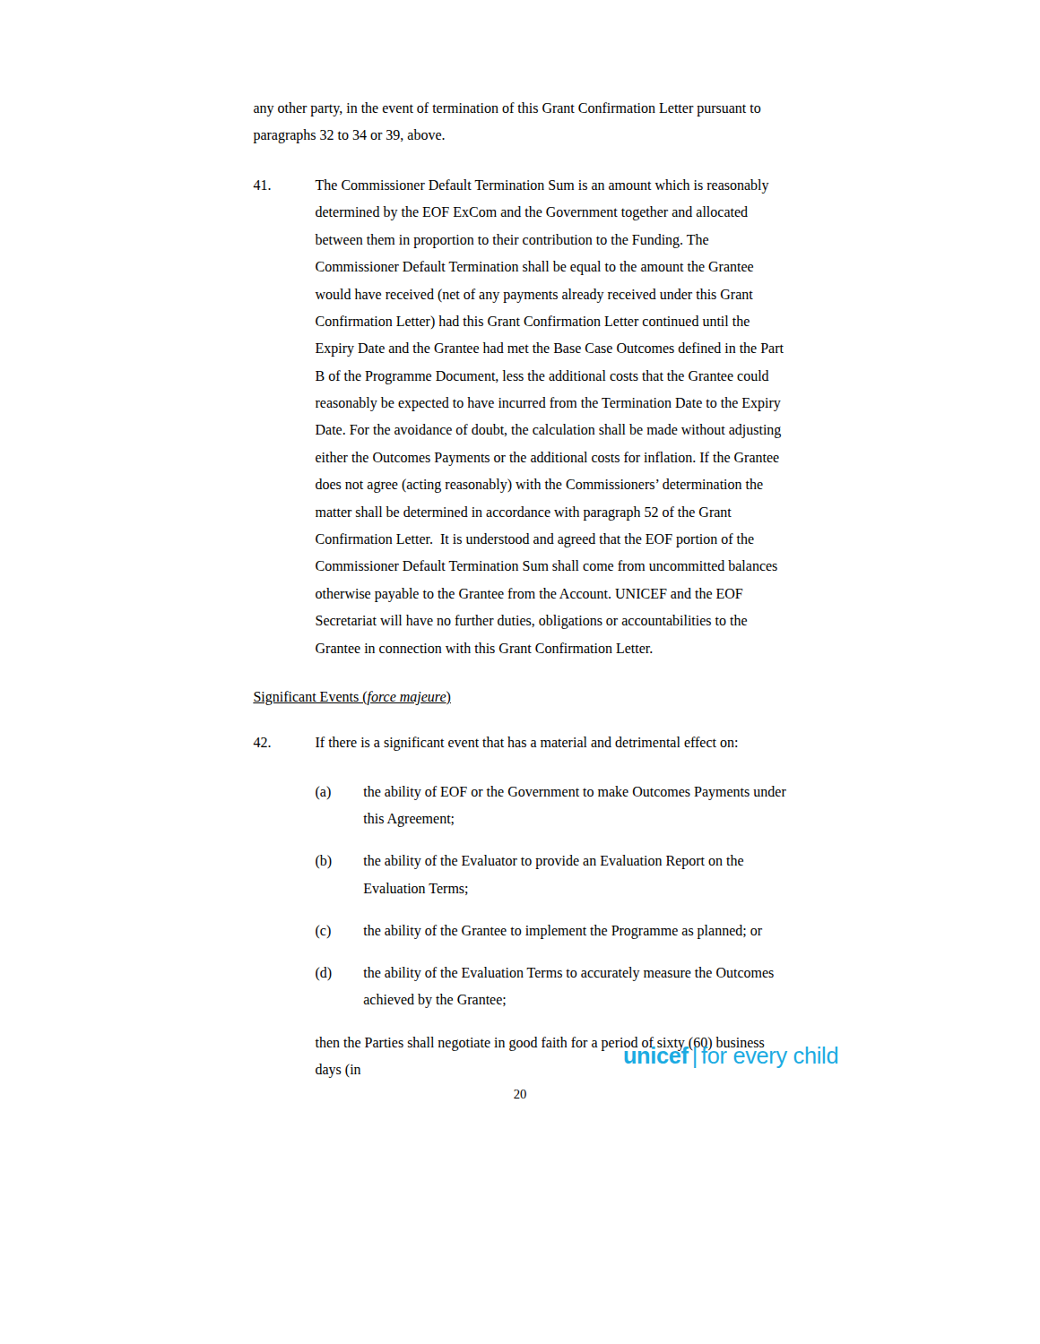any other party, in the event of termination of this Grant Confirmation Letter pursuant to paragraphs 32 to 34 or 39, above.
41.
The Commissioner Default Termination Sum is an amount which is reasonably determined by the EOF ExCom and the Government together and allocated between them in proportion to their contribution to the Funding. The Commissioner Default Termination shall be equal to the amount the Grantee would have received (net of any payments already received under this Grant Confirmation Letter) had this Grant Confirmation Letter continued until the Expiry Date and the Grantee had met the Base Case Outcomes defined in the Part B of the Programme Document, less the additional costs that the Grantee could reasonably be expected to have incurred from the Termination Date to the Expiry Date. For the avoidance of doubt, the calculation shall be made without adjusting either the Outcomes Payments or the additional costs for inflation. If the Grantee does not agree (acting reasonably) with the Commissioners’ determination the matter shall be determined in accordance with paragraph 52 of the Grant Confirmation Letter. It is understood and agreed that the EOF portion of the Commissioner Default Termination Sum shall come from uncommitted balances otherwise payable to the Grantee from the Account. UNICEF and the EOF Secretariat will have no further duties, obligations or accountabilities to the Grantee in connection with this Grant Confirmation Letter.
Significant Events (force majeure)
42.
If there is a significant event that has a material and detrimental effect on:
(a)
the ability of EOF or the Government to make Outcomes Payments under this Agreement;
(b)
the ability of the Evaluator to provide an Evaluation Report on the Evaluation Terms;
(c)
the ability of the Grantee to implement the Programme as planned; or
(d)
the ability of the Evaluation Terms to accurately measure the Outcomes achieved by the Grantee;
then the Parties shall negotiate in good faith for a period of sixty (60) business days (in
unicef|for every child
20